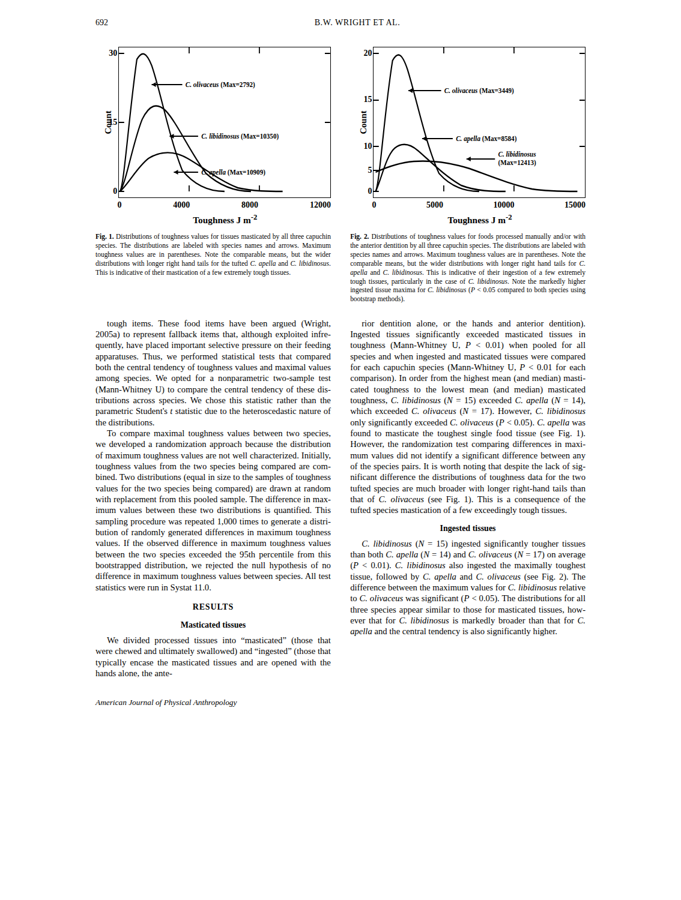692
B.W. WRIGHT ET AL.
Count
30 15 0
C. olivaceus (Max=2792) C. libidinosus (Max=10350) C. apella (Max=10909)
04000800012000
Toughness J m-2
Fig. 1. Distributions of toughness values for tissues masticated by all three capuchin species. The distributions are labeled with species names and arrows. Maximum toughness values are in parentheses. Note the comparable means, but the wider distributions with longer right hand tails for the tufted C. apella and C. libidinosus. This is indicative of their mastication of a few extremely tough tissues.
Count
20 15 10 5 0
C. olivaceus (Max=3449) C. apella (Max=8584) C. libidinosus (Max=12413)
050001000015000
Toughness J m-2
Fig. 2. Distributions of toughness values for foods processed manually and/or with the anterior dentition by all three capuchin species. The distributions are labeled with species names and arrows. Maximum toughness values are in parentheses. Note the comparable means, but the wider distributions with longer right hand tails for C. apella and C. libidinosus. This is indicative of their ingestion of a few extremely tough tissues, particularly in the case of C. libidinosus. Note the markedly higher ingested tissue maxima for C. libidinosus (P < 0.05 compared to both species using bootstrap methods).
tough items. These food items have been argued (Wright, 2005a) to represent fallback items that, although exploited infrequently, have placed important selective pressure on their feeding apparatuses. Thus, we performed statistical tests that compared both the central tendency of toughness values and maximal values among species. We opted for a nonparametric two-sample test (Mann-Whitney U) to compare the central tendency of these distributions across species. We chose this statistic rather than the parametric Student's t statistic due to the heteroscedastic nature of the distributions.
To compare maximal toughness values between two species, we developed a randomization approach because the distribution of maximum toughness values are not well characterized. Initially, toughness values from the two species being compared are combined. Two distributions (equal in size to the samples of toughness values for the two species being compared) are drawn at random with replacement from this pooled sample. The difference in maximum values between these two distributions is quantified. This sampling procedure was repeated 1,000 times to generate a distribution of randomly generated differences in maximum toughness values. If the observed difference in maximum toughness values between the two species exceeded the 95th percentile from this bootstrapped distribution, we rejected the null hypothesis of no difference in maximum toughness values between species. All test statistics were run in Systat 11.0.
Results
Masticated tissues
We divided processed tissues into “masticated” (those that were chewed and ultimately swallowed) and “ingested” (those that typically encase the masticated tissues and are opened with the hands alone, the ante-
rior dentition alone, or the hands and anterior dentition). Ingested tissues significantly exceeded masticated tissues in toughness (Mann-Whitney U, P < 0.01) when pooled for all species and when ingested and masticated tissues were compared for each capuchin species (Mann-Whitney U, P < 0.01 for each comparison). In order from the highest mean (and median) masticated toughness to the lowest mean (and median) masticated toughness, C. libidinosus (N = 15) exceeded C. apella (N = 14), which exceeded C. olivaceus (N = 17). However, C. libidinosus only significantly exceeded C. olivaceus (P < 0.05). C. apella was found to masticate the toughest single food tissue (see Fig. 1). However, the randomization test comparing differences in maximum values did not identify a significant difference between any of the species pairs. It is worth noting that despite the lack of significant difference the distributions of toughness data for the two tufted species are much broader with longer right-hand tails than that of C. olivaceus (see Fig. 1). This is a consequence of the tufted species mastication of a few exceedingly tough tissues.
Ingested tissues
C. libidinosus (N = 15) ingested significantly tougher tissues than both C. apella (N = 14) and C. olivaceus (N = 17) on average (P < 0.01). C. libidinosus also ingested the maximally toughest tissue, followed by C. apella and C. olivaceus (see Fig. 2). The difference between the maximum values for C. libidinosus relative to C. olivaceus was significant (P < 0.05). The distributions for all three species appear similar to those for masticated tissues, however that for C. libidinosus is markedly broader than that for C. apella and the central tendency is also significantly higher.
American Journal of Physical Anthropology